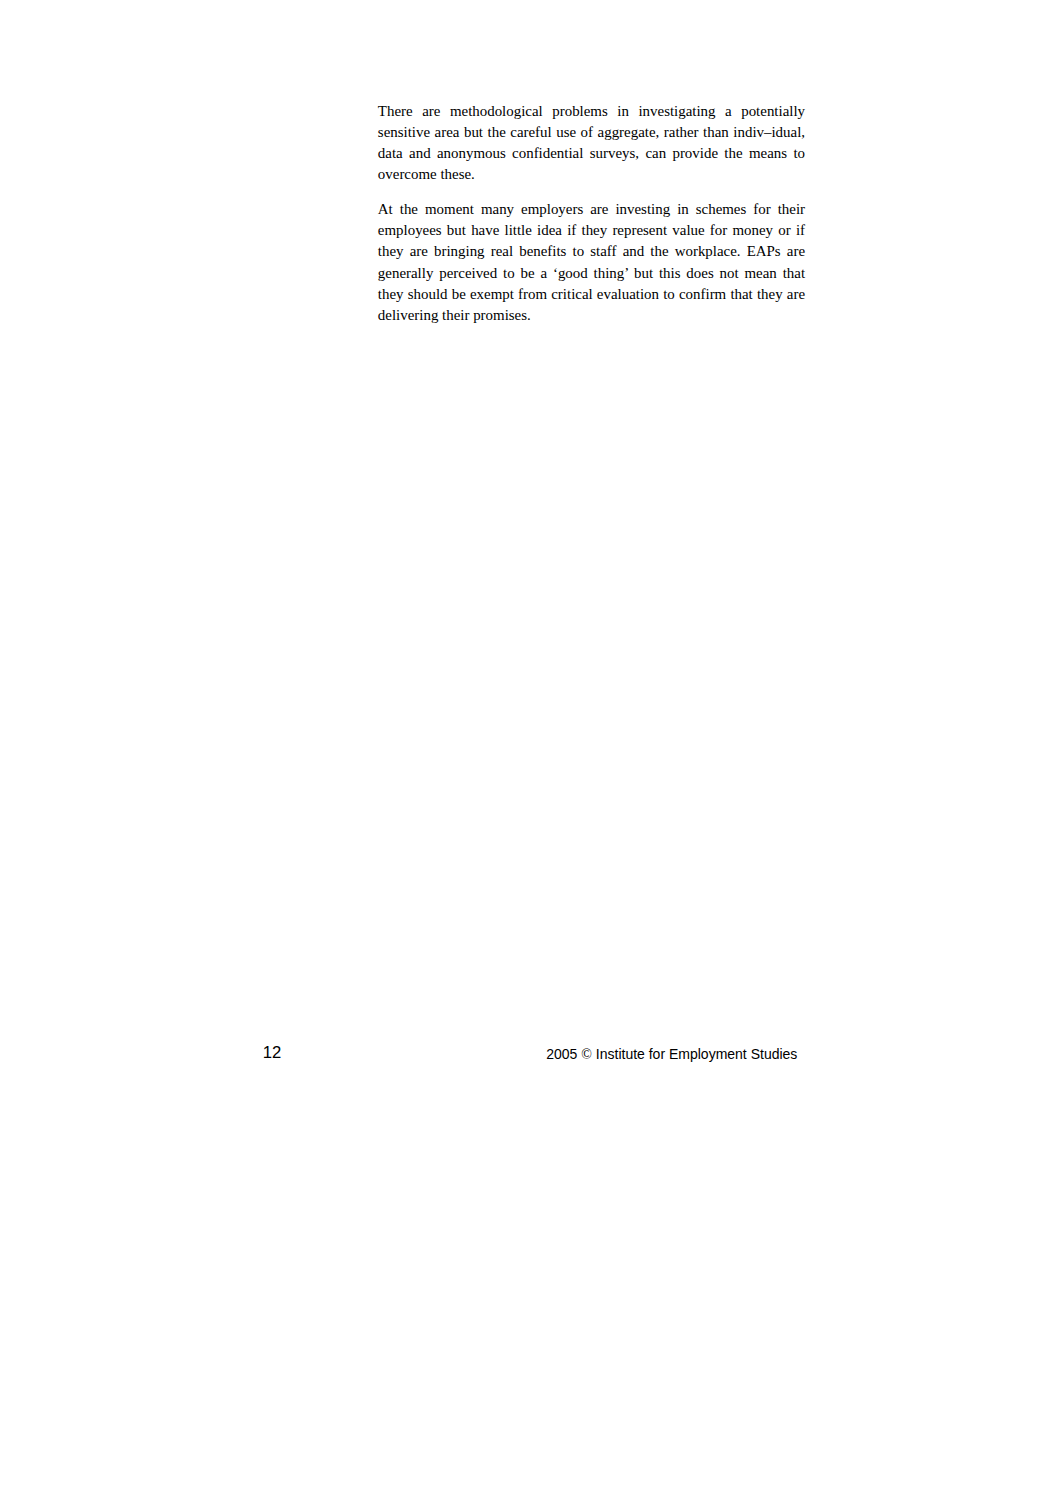There are methodological problems in investigating a potentially sensitive area but the careful use of aggregate, rather than indiv–idual, data and anonymous confidential surveys, can provide the means to overcome these.
At the moment many employers are investing in schemes for their employees but have little idea if they represent value for money or if they are bringing real benefits to staff and the workplace. EAPs are generally perceived to be a ‘good thing’ but this does not mean that they should be exempt from critical evaluation to confirm that they are delivering their promises.
12
2005 © Institute for Employment Studies